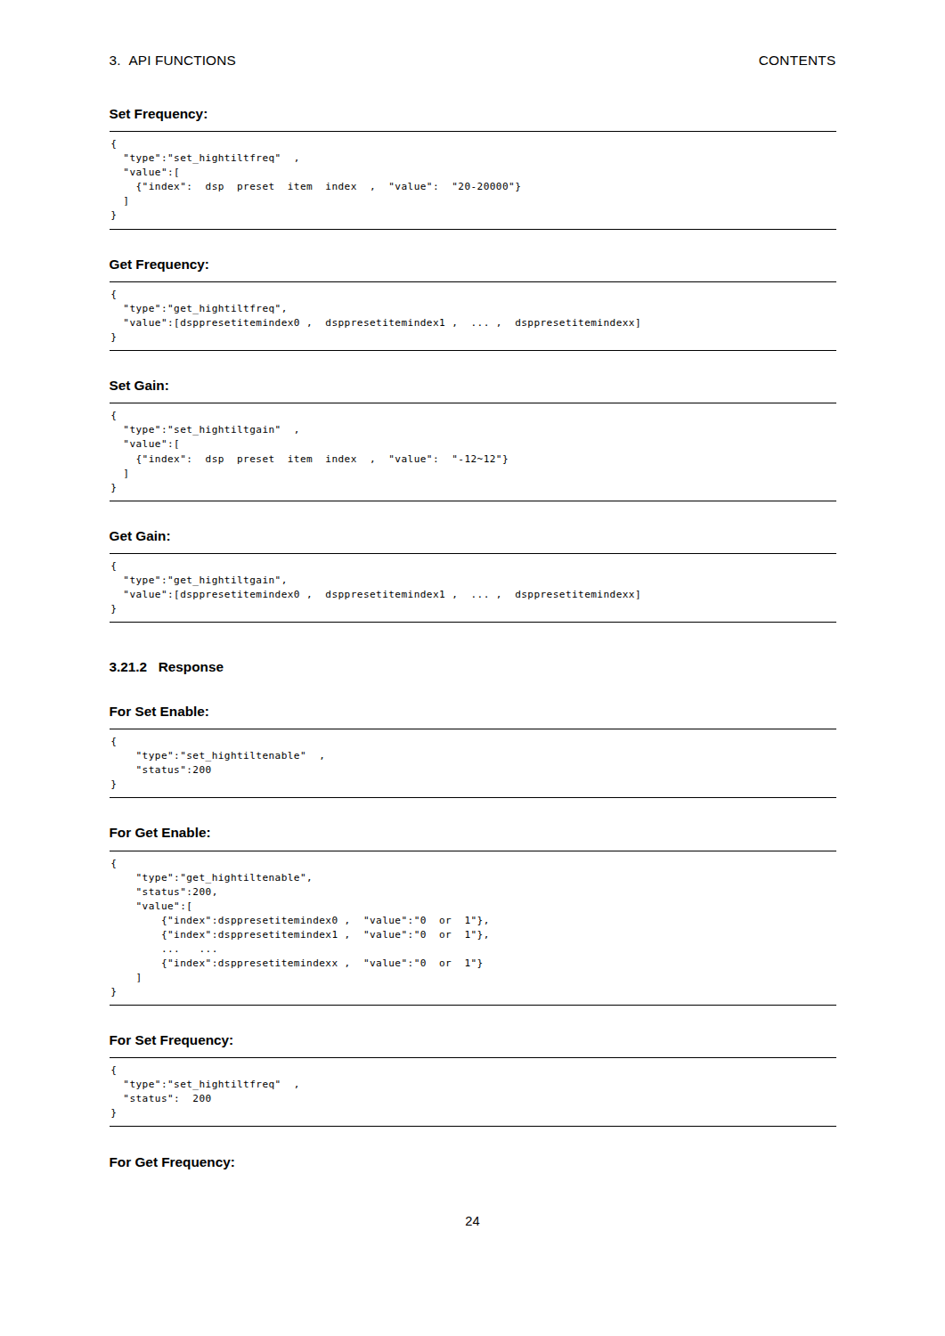3. API FUNCTIONS CONTENTS
Set Frequency:
{ "type":"set_hightiltfreq" , "value":[ {"index": dsp preset item index , "value": "20-20000"} ] }
Get Frequency:
{ "type":"get_hightiltfreq", "value":[dsppresetitemindex0 , dsppresetitemindex1 , ... , dsppresetitemindexx] }
Set Gain:
{ "type":"set_hightiltgain" , "value":[ {"index": dsp preset item index , "value": "-12~12"} ] }
Get Gain:
{ "type":"get_hightiltgain", "value":[dsppresetitemindex0 , dsppresetitemindex1 , ... , dsppresetitemindexx] }
3.21.2 Response
For Set Enable:
{ "type":"set_hightiltenable" , "status":200 }
For Get Enable:
{ "type":"get_hightiltenable", "status":200, "value":[ {"index":dsppresetitemindex0 , "value":"0 or 1"}, {"index":dsppresetitemindex1 , "value":"0 or 1"}, ... ... {"index":dsppresetitemindexx , "value":"0 or 1"} ] }
For Set Frequency:
{ "type":"set_hightiltfreq" , "status": 200 }
For Get Frequency:
24